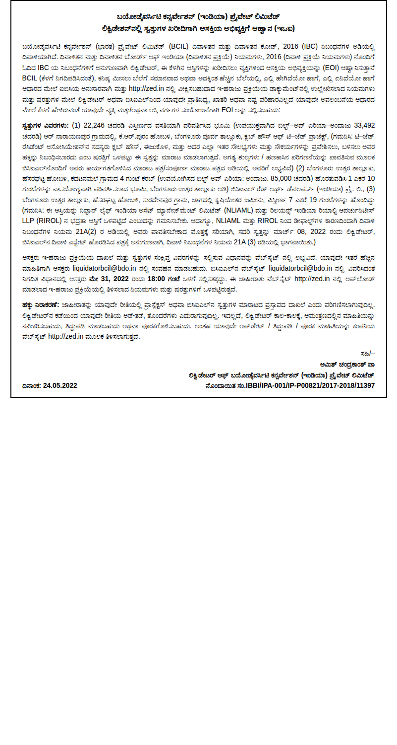ಬಯೋಡೈವರ್ಸಿಟಿ ಕನ್ಸರ್ವೇಶನ್ (ಇಂಡಿಯಾ) ಪ್ರೈವೇಟ್ ಲಿಮಿಟೆಡ್
ಲಿಕ್ವಿಡೇಶನ್‌ನಲ್ಲಿ ಸ್ವತ್ತುಗಳ ಖರೀದಿಗಾಗಿ ಆಸಕ್ತಿಯ ಅಭಿವ್ಯಕ್ತಿಗೆ ಆಹ್ವಾನ (ಇಒಐ)
ಬಯೋಡೈವರ್ಸಿಟಿ ಕನ್ಸರ್ವೇಶನ್ (ಭಾರತ) ಪ್ರೈವೇಟ್ ಲಿಮಿಟೆಡ್ (BCIL) ದಿವಾಳಿತನ ಮತ್ತು ದಿವಾಳಿತನ ಕೋಡ್, 2016 (IBC) ನಿಬಂಧನೆಗಳ ಅಡಿಯಲ್ಲಿ ದಿವಾಳಿಯಾಗಿದೆ. ದಿವಾಳಿತನ ಮತ್ತು ದಿವಾಳಿತನ ಬೋರ್ಡ್ ಆಫ್ ಇಂಡಿಯಾ (ದಿವಾಳಿತನ ಪ್ರಕ್ರಿಯೆ) ನಿಯಮಗಳು, 2016 (ದಿವಾಳಿ ಪ್ರಕ್ರಿಯೆ ನಿಯಮಗಳು) ನೊಂದಿಗೆ ಓದಿದ IBC ಯ ನಿಬಂಧನೆಗಳಿಗೆ ಅನುಗುಣವಾಗಿ ಲಿಕ್ವಿಡೇಟರ್, ಈ ಕೆಳಗಿನ ಆಸ್ತಿಗಳನ್ನು ಖರೀದಿಸಲು ವ್ಯಕ್ತಿಗಳಿಂದ ಆಸಕ್ತಿಯ ಅಭಿವ್ಯಕ್ತಿಯನ್ನು (EOI) ಆಹ್ವಾನಿಸುತ್ತಾನೆ BCIL (ಕೆಳಗೆ ನಿಗದಿಪಡಿಸಿದಂತೆ), ಕನಿಷ್ಠ ಮೀಸಲು ಬೆಲೆಗೆ ಸಮಾನವಾದ ಅಥವಾ ಅದಕ್ಕಿಂತ ಹೆಚ್ಚಿನ ಬೆಲೆಯಲ್ಲಿ, ಎಲ್ಲಿ ಹೇಗಿದೆಯೋ ಹಾಗೆ, ಎಲ್ಲಿ ಏನಿದೆಯೋ ಹಾಗೆ ಆಧಾರದ ಮೇಲೆ ಐಬಿಸಿಯ ಅನುಸಾರವಾಗಿ ಮತ್ತು http://zed.in ನಲ್ಲಿ ವೀಕ್ಷಿಸಬಹುದಾದ ಇ-ಹರಾಜು ಪ್ರಕ್ರಿಯೆಯ ಡಾಕ್ಯುಮೆಂಟ್‌ನಲ್ಲಿ ಉಲ್ಲೇಖಿಸಲಾದ ನಿಯಮಗಳು ಮತ್ತು ಷರತ್ತುಗಳ ಮೇಲೆ ಲಿಕ್ವಿಡೇಟರ್ ಅಥವಾ ಬಿಸಿಐಎಲ್‌ನಿಂದ ಯಾವುದೇ ಪ್ರಾತಿನಿಧ್ಯ, ಖಾತರಿ ಅಥವಾ ನಷ್ಟ ಪರಿಹಾರವಿಲ್ಲದೆ ಯಾವುದೇ ಅವಲಂಬನೆಯ ಆಧಾರದ ಮೇಲೆ ಕೆಳಗೆ ಹೇಳಿರುವಂತೆ ಯಾವುದೇ ವ್ಯಕ್ತಿ ಮತ್ತು/ಅಥವಾ ಆಸ್ತಿ ವರ್ಗಗಳ ಸಂಯೋಜನೆಗಾಗಿ EOI ಅನ್ನು ಸಲ್ಲಿಸಬಹುದು:
ಸ್ವತ್ತುಗಳ ವಿವರಗಳು: (1) 22,246 ಚದರಡಿ ವಿಸ್ತೀರ್ಣದ ವಸತಿಯಾಗಿ ಪರಿವರ್ತಿಸಿದ ಭೂಮಿ (ಉಪಯುಕ್ತವಾಗಿದ ಬಿಲ್ಟ್–ಅಪ್ ಏರಿಯಾ–ಅಂದಾಜು 33,492 ಚದರಡಿ) ಆರ್ ನಾರಾಯಣಪುರ ಗ್ರಾಮದಲ್ಲಿ, ಕೆ.ಆರ್.ಪುರಂ ಹೋಬಳಿ, ಬೆಂಗಳೂರು ಪೂರ್ವ ತಾಲ್ಲೂಕು, ಕ್ಲಬ್ ಹೌಸ್ ಆಫ್ ಟಿ–ಜೆಡ್ ಪ್ರಾಜೆಕ್ಟ್, (ಗಮನಿಸಿ: ಟಿ–ಜೆಡ್ ರೆಸಿಡೆಂಟ್ ಅಸೋಸಿಯೇಶನ್‌ನ ಸದಸ್ಯರು ಕ್ಲಬ್ ಹೌಸ್, ಈಜುಕೊಳ, ಮತ್ತು ಅದರ ಎಲ್ಲಾ ಇತರ ಸೌಲಭ್ಯಗಳು ಮತ್ತು ಸೌಕರ್ಯಗಳನ್ನು ಪ್ರವೇಶಿಸಲು, ಬಳಸಲು ಅವರ ಹಕ್ಕನ್ನು ನಿಬಂಧಿಸಬಾರದು ಎಂಬ ಷರತ್ತಿಗೆ ಒಳಪಟ್ಟು ಈ ಸ್ವತ್ತನ್ನು ಮಾರಾಟ ಮಾಡಲಾಗುತ್ತದೆ. ಅಗತ್ಯ ಶುಲ್ಕಗಳು / ಹಣಕಾಸಿನ ಪರಿಗಣನೆಯನ್ನು ಪಾವತಿಸುವ ಮೂಲಕ ಬಿಸಿಐಎಲ್‌ನೊಂದಿಗೆ ಅವರು ಕಾರ್ಯಗತಗೊಳಿಸಿದ ಮಾರಾಟ ಪತ್ರ/ಸಂಪೂರ್ಣ ಮಾರಾಟ ಪತ್ರದ ಅಡಿಯಲ್ಲಿ ಅವರಿಗೆ ಲಭ್ಯವಿದೆ) (2) ಬೆಂಗಳೂರು ಉತ್ತರ ತಾಲ್ಲೂಕು, ಹೆಸರಘಟ್ಟ ಹೋಬಳಿ, ಕದಟನಮಲೆ ಗ್ರಾಮದ 4 ಗುಂಟೆ ಕರಬ್ (ಉಪಯೋಗಿಸದ ಬಿಲ್ಟ್ ಅಪ್ ಏರಿಯಾ: ಅಂದಾಜು. 85,000 ಚದರಡಿ) ಹೊರತುಪಡಿಸಿ 1 ಎಕರೆ 10 ಗುಂಟೆಗಳನ್ನು ವಾಸಯೋಗ್ಯವಾಗಿ ಪರಿವರ್ತಿಸಲಾದ ಭೂಮಿ, ಬೆಂಗಳೂರು ಉತ್ತರ ತಾಲ್ಲೂಕು ಅಡಿ) ಬಿಸಿಐಎಲ್ ರೆಡ್ ಅರ್ಥ್ ಡೆವಲಪರ್ಸ್ (ಇಂಡಿಯಾ) ಪ್ರೈ. ಲಿ., (3) ಬೆಂಗಳೂರು ಉತ್ತರ ತಾಲ್ಲೂಕು, ಹೆಸರಘಟ್ಟ ಹೋಬಳಿ, ಸುರದೇನಪುರ ಗ್ರಾಮ, ಜಾಗದಲ್ಲಿ ಕೃಷಿಯೇತರ ಜಮೀನು, ವಿಸ್ತೀರ್ಣ 7 ಎಕರೆ 19 ಗುಂಟೆಗಳನ್ನು ಹೊಂದಿದ್ದು (ಗಮನಿಸಿ: ಈ ಆಸ್ತಿಯನ್ನು ನಿಪ್ಪಾನ್ ಲೈಫ್ ಇಂಡಿಯಾ ಅಸೆಟ್ ಮ್ಯಾನೇಜ್‌ಮೆಂಟ್ ಲಿಮಿಟೆಡ್ (NLIAML) ಮತ್ತು ರಿಲಯನ್ಸ್ ಇಂಡಿಯಾ ರಿಯಾಲ್ಟಿ ಆಪರ್ಚುನಿಟೀಸ್ LLP (RIROL) ನ ಭದ್ರತಾ ಆಸ್ತಿಗೆ ಒಳಪಟ್ಟಿದೆ ಎಂಬುದನ್ನು ಗಮನಿಸಬೇಕು. ಆದಾಗ್ಯೂ, NLIAML ಮತ್ತು RIROL ನಿಂದ ಡೀಫಾಲ್ಟ್‌ಗಳ ಕಾರಣದಿಂದಾಗಿ ದಿವಾಳಿ ನಿಬಂಧನೆಗಳ ನಿಯಮ 21A(2) ರ ಅಡಿಯಲ್ಲಿ ಅವರು ಪಾವತಿಸಬೇಕಾದ ಮೊತ್ತಕ್ಕೆ ಸರಿಯಾಗಿ, ಸದರಿ ಸ್ವತ್ತನ್ನು ಮಾರ್ಚ್ 08, 2022 ರಂದು ಲಿಕ್ವಿಡೇಟರ್, ಬಿಸಿಐಎಲ್‌ನ ದಿವಾಳಿ ಎಸ್ಟೇಟ್ ಹೊರಡಿಸಿದ ಪತ್ರಕ್ಕೆ ಅನುಗುಣವಾಗಿ, ದಿವಾಳಿ ನಿಬಂಧನೆಗಳ ನಿಯಮ 21A (3) ರಡಿಯಲ್ಲಿ ಭಾಗವಾಯಿತು.)
ಆಸಕ್ತರು ಇ-ಹರಾಜು ಪ್ರಕ್ರಿಯೆಯ ದಾಖಲೆ ಮತ್ತು ಸ್ವತ್ತುಗಳ ಸಂಕ್ಷಿಪ್ತ ವಿವರಗಳನ್ನು ಸಲ್ಲಿಸುವ ವಿಧಾನವನ್ನು ವೆಬ್‌ಸೈಟ್ ನಲ್ಲಿ ಲಭ್ಯವಿದೆ. ಯಾವುದೇ ಇತರೆ ಹೆಚ್ಚಿನ ಮಾಹಿತಿಗಾಗಿ ಆಸಕ್ತರು liquidatorbcil@bdo.in ನಲ್ಲಿ ಸಂವಹನ ಮಾಡಬಹುದು. ಬಿಸಿಐಎಲ್‌ನ ವೆಬ್‌ಸೈಟ್ liquidatorbcil@bdo.in ನಲ್ಲಿ ವಿವರಿಸಿದಂತೆ ನಿಗದಿತ ವಿಧಾನದಲ್ಲಿ ಆಸಕ್ತರು ಮೇ 31, 2022 ರಂದು 18:00 ಗಂಟೆ ಒಳಗೆ ಸಲ್ಲಿಸತಕ್ಕದ್ದು. ಈ ಜಾಹೀರಾತು ವೆಬ್‌ಸೈಟ್ http://zed.in ನಲ್ಲಿ ಅಪ್‌ಲೋಡ್ ಮಾಡಲಾದ ಇ-ಹರಾಜು ಪ್ರಕ್ರಿಯೆಯಲ್ಲಿ ತಿಳಿಸಲಾದ ನಿಯಮಗಳು ಮತ್ತು ಷರತ್ತುಗಳಿಗೆ ಒಳಪಟ್ಟಿರುತ್ತದೆ.
ಹಕ್ಕು ನಿರಾಕರಣೆ: ಜಾಹೀರಾತನ್ನು ಯಾವುದೇ ರೀತಿಯಲ್ಲಿ ಪ್ರಾಸ್ಪೆಕ್ಟಸ್ ಅಥವಾ ಬಿಸಿಐಎಲ್‌ನ ಸ್ವತ್ತುಗಳ ಮಾರಾಟದ ಪ್ರಸ್ತಾಪದ ದಾಖಲೆ ಎಂದು ಪರಿಗಣಿಸಲಾಗುವುದಿಲ್ಲ. ಲಿಕ್ವಿಡೇಟರ್‌ನ ಕಡೆಯಿಂದ ಯಾವುದೇ ರೀತಿಯ ಅಡೆ-ತಡೆ, ತೊಂದರೆಗಳು ಎದುರಾಗುವುದಿಲ್ಲ. ಇದಲ್ಲದೆ, ಲಿಕ್ವಿಡೇಟರ್ ಕಾಲ-ಕಾಲಕ್ಕೆ, ಆಮಂತ್ರಣದಲ್ಲಿನ ಮಾಹಿತಿಯನ್ನು ನವೀಕರಿಸಬಹುದು, ತಿದ್ದುಪಡಿ ಮಾಡಬಹುದು ಅಥವಾ ಪೂರಕಗೊಳಿಸಬಹುದು. ಅಂತಹ ಯಾವುದೇ ಅಪ್‌ಡೇಟ್ / ತಿದ್ದುಪಡಿ / ಪೂರಕ ಮಾಹಿತಿಯನ್ನು ಕಂಪನಿಯ ವೆಬ್‌ಸೈಟ್ http://zed.in ಮೂಲಕ ತಿಳಿಸಲಾಗುತ್ತದೆ.
ಸಹಿ/– ಅಮಿತ್ ಚಂದ್ರಕಾಂತ್ ಪಾ ಲಿಕ್ವಿಡೇಟರ್ ಆಫ್ ಬಯೋಡೈವರ್ಸಿಟಿ ಕನ್ಸರ್ವೇಶನ್ (ಇಂಡಿಯಾ) ಪ್ರೈವೇಟ್ ಲಿಮಿಟೆಡ್
ದಿನಾಂಕ: 24.05.2022 ನೊಂದಾಯಿತ ಸಂ.IBBI/IPA-001/IP-P00821/2017-2018/11397